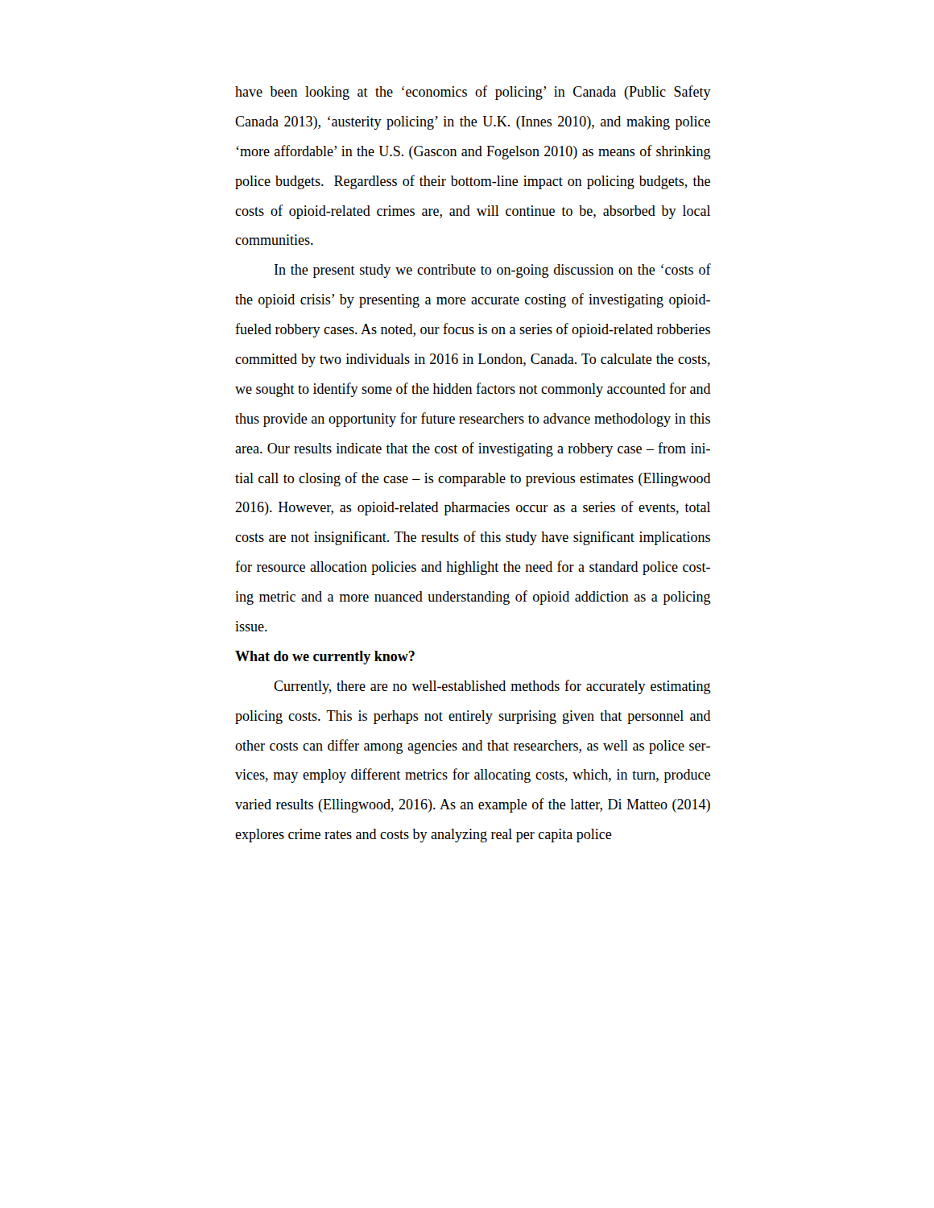have been looking at the ‘economics of policing’ in Canada (Public Safety Canada 2013), ‘austerity policing’ in the U.K. (Innes 2010), and making police ‘more affordable’ in the U.S. (Gascon and Fogelson 2010) as means of shrinking police budgets. Regardless of their bottom-line impact on policing budgets, the costs of opioid-related crimes are, and will continue to be, absorbed by local communities.
In the present study we contribute to on-going discussion on the ‘costs of the opioid crisis’ by presenting a more accurate costing of investigating opioid-fueled robbery cases. As noted, our focus is on a series of opioid-related robberies committed by two individuals in 2016 in London, Canada. To calculate the costs, we sought to identify some of the hidden factors not commonly accounted for and thus provide an opportunity for future researchers to advance methodology in this area. Our results indicate that the cost of investigating a robbery case – from initial call to closing of the case – is comparable to previous estimates (Ellingwood 2016). However, as opioid-related pharmacies occur as a series of events, total costs are not insignificant. The results of this study have significant implications for resource allocation policies and highlight the need for a standard police costing metric and a more nuanced understanding of opioid addiction as a policing issue.
What do we currently know?
Currently, there are no well-established methods for accurately estimating policing costs. This is perhaps not entirely surprising given that personnel and other costs can differ among agencies and that researchers, as well as police services, may employ different metrics for allocating costs, which, in turn, produce varied results (Ellingwood, 2016). As an example of the latter, Di Matteo (2014) explores crime rates and costs by analyzing real per capita police